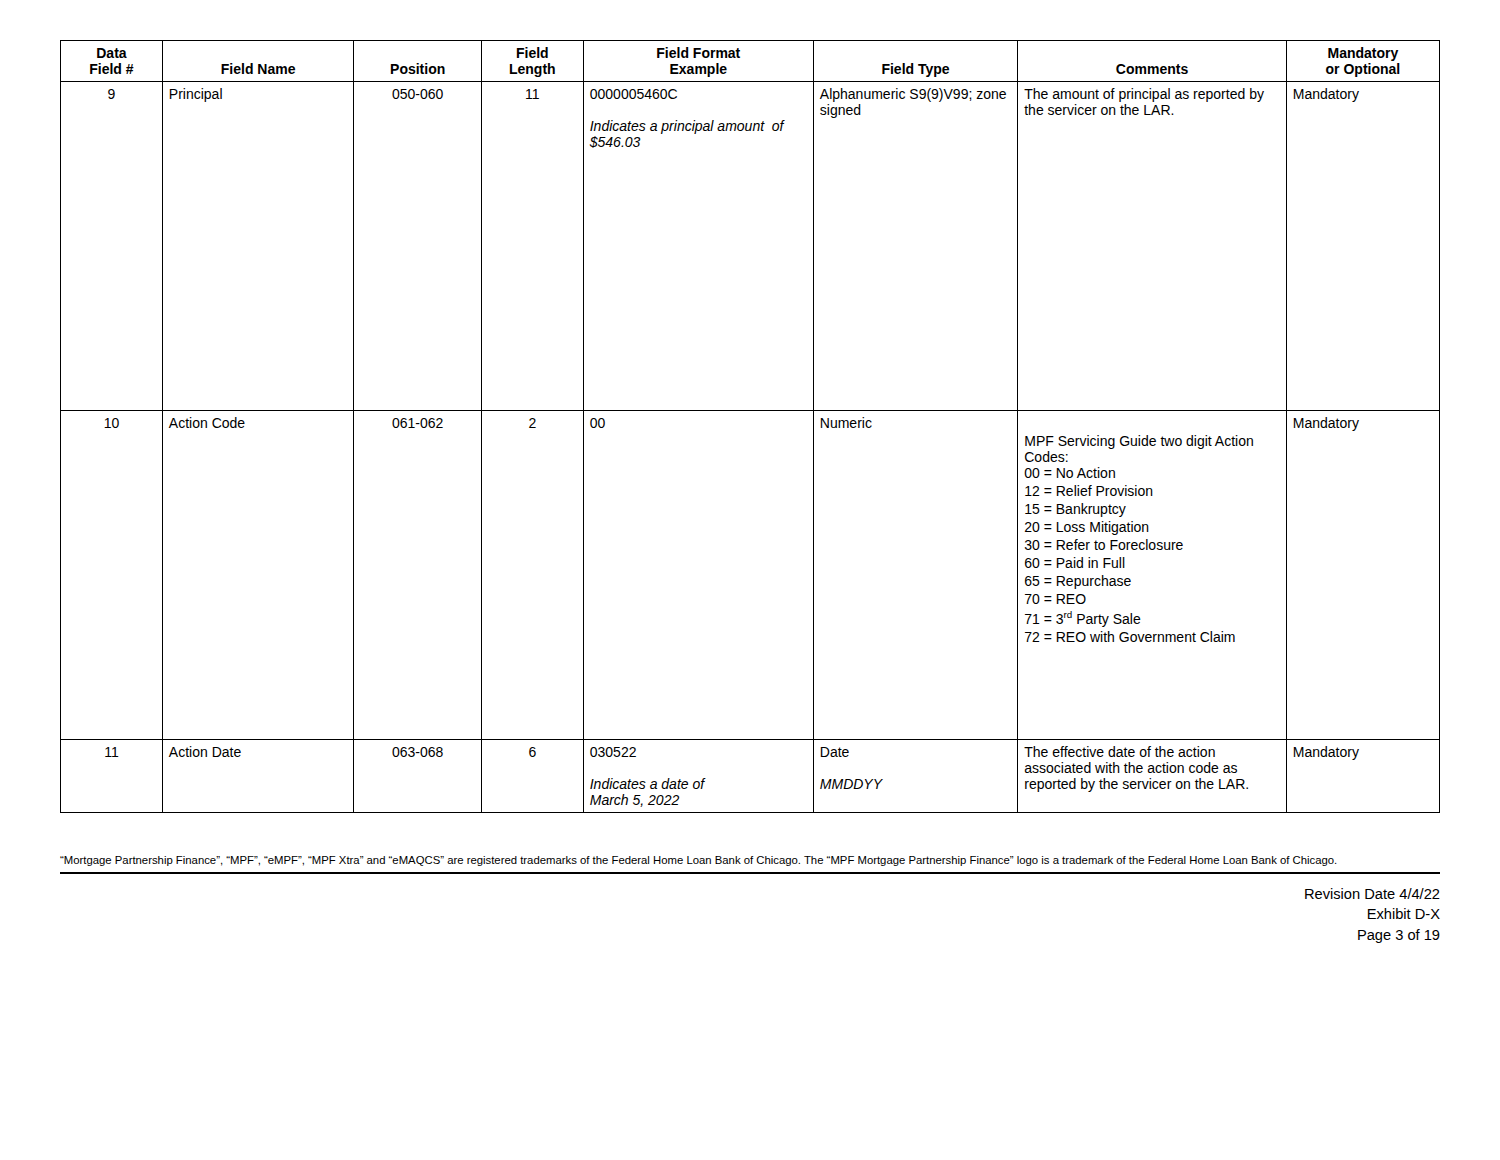| Data Field # | Field Name | Position | Field Length | Field Format Example | Field Type | Comments | Mandatory or Optional |
| --- | --- | --- | --- | --- | --- | --- | --- |
| 9 | Principal | 050-060 | 11 | 0000005460C Indicates a principal amount of $546.03 | Alphanumeric S9(9)V99; zone signed | The amount of principal as reported by the servicer on the LAR. | Mandatory |
| 10 | Action Code | 061-062 | 2 | 00 | Numeric | MPF Servicing Guide two digit Action Codes: 00 = No Action 12 = Relief Provision 15 = Bankruptcy 20 = Loss Mitigation 30 = Refer to Foreclosure 60 = Paid in Full 65 = Repurchase 70 = REO 71 = 3 rd Party Sale 72 = REO with Government Claim | Mandatory |
| 11 | Action Date | 063-068 | 6 | 030522 Indicates a date of March 5, 2022 | Date MMDDYY | The effective date of the action associated with the action code as reported by the servicer on the LAR. | Mandatory |
“Mortgage Partnership Finance”, “MPF”, “eMPF”, “MPF Xtra” and “eMAQCS” are registered trademarks of the Federal Home Loan Bank of Chicago. The “MPF Mortgage Partnership Finance” logo is a trademark of the Federal Home Loan Bank of Chicago.
Revision Date 4/4/22
Exhibit D-X
Page 3 of 19